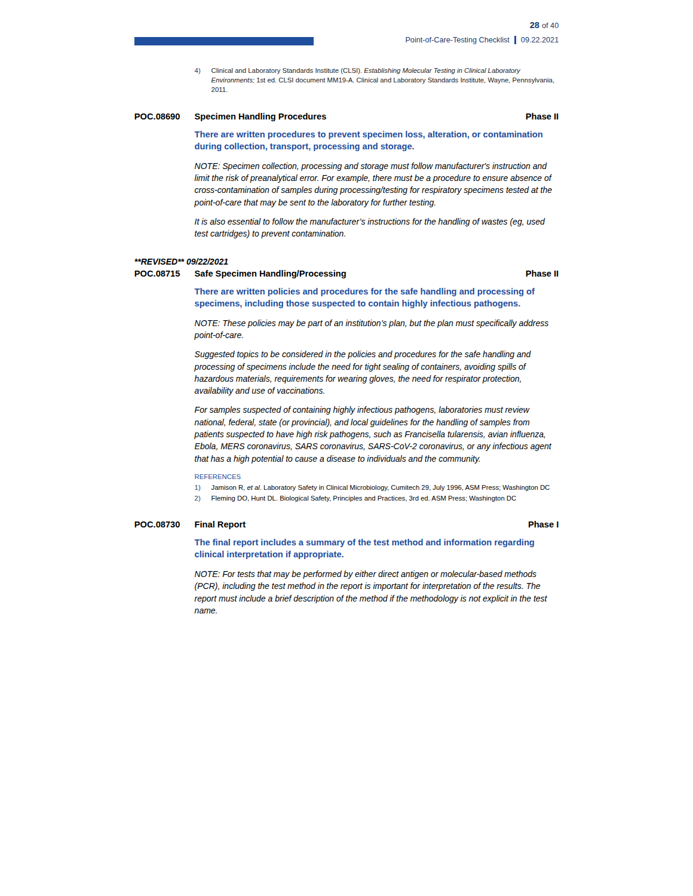28 of 40
Point-of-Care-Testing Checklist 09.22.2021
4) Clinical and Laboratory Standards Institute (CLSI). Establishing Molecular Testing in Clinical Laboratory Environments; 1st ed. CLSI document MM19-A. Clinical and Laboratory Standards Institute, Wayne, Pennsylvania, 2011.
POC.08690 Specimen Handling Procedures Phase II
There are written procedures to prevent specimen loss, alteration, or contamination during collection, transport, processing and storage.
NOTE: Specimen collection, processing and storage must follow manufacturer's instruction and limit the risk of preanalytical error. For example, there must be a procedure to ensure absence of cross-contamination of samples during processing/testing for respiratory specimens tested at the point-of-care that may be sent to the laboratory for further testing.
It is also essential to follow the manufacturer’s instructions for the handling of wastes (eg, used test cartridges) to prevent contamination.
**REVISED** 09/22/2021
POC.08715 Safe Specimen Handling/Processing Phase II
There are written policies and procedures for the safe handling and processing of specimens, including those suspected to contain highly infectious pathogens.
NOTE: These policies may be part of an institution’s plan, but the plan must specifically address point-of-care.
Suggested topics to be considered in the policies and procedures for the safe handling and processing of specimens include the need for tight sealing of containers, avoiding spills of hazardous materials, requirements for wearing gloves, the need for respirator protection, availability and use of vaccinations.
For samples suspected of containing highly infectious pathogens, laboratories must review national, federal, state (or provincial), and local guidelines for the handling of samples from patients suspected to have high risk pathogens, such as Francisella tularensis, avian influenza, Ebola, MERS coronavirus, SARS coronavirus, SARS-CoV-2 coronavirus, or any infectious agent that has a high potential to cause a disease to individuals and the community.
REFERENCES
1) Jamison R, et al. Laboratory Safety in Clinical Microbiology, Cumitech 29, July 1996, ASM Press; Washington DC
2) Fleming DO, Hunt DL. Biological Safety, Principles and Practices, 3rd ed. ASM Press; Washington DC
POC.08730 Final Report Phase I
The final report includes a summary of the test method and information regarding clinical interpretation if appropriate.
NOTE: For tests that may be performed by either direct antigen or molecular-based methods (PCR), including the test method in the report is important for interpretation of the results. The report must include a brief description of the method if the methodology is not explicit in the test name.